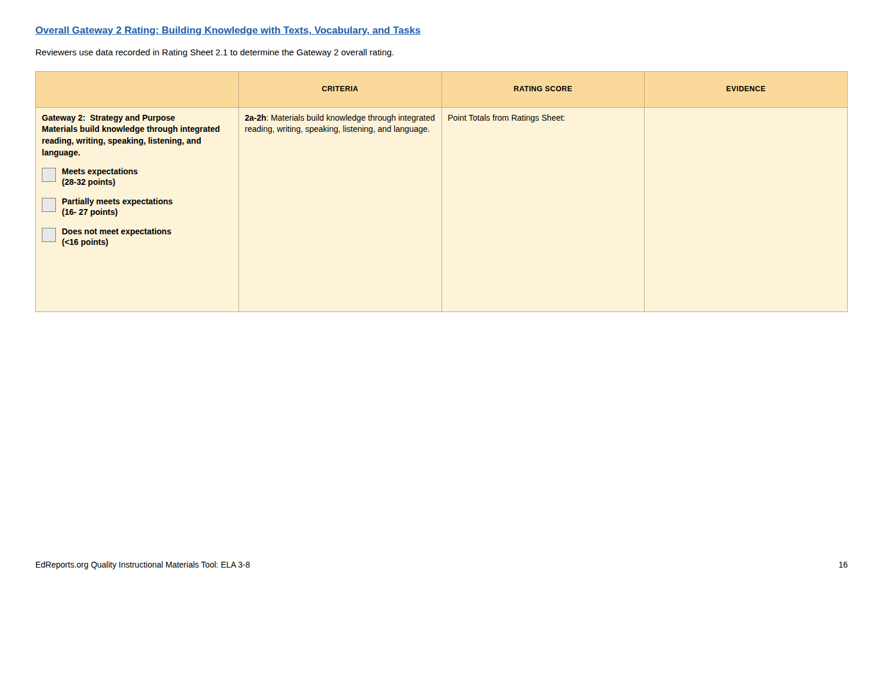Overall Gateway 2 Rating: Building Knowledge with Texts, Vocabulary, and Tasks
Reviewers use data recorded in Rating Sheet 2.1 to determine the Gateway 2 overall rating.
| | CRITERIA | RATING SCORE | EVIDENCE |
| --- | --- | --- | --- |
| Gateway 2: Strategy and Purpose Materials build knowledge through integrated reading, writing, speaking, listening, and language. Meets expectations (28-32 points) Partially meets expectations (16- 27 points) Does not meet expectations (<16 points) | 2a-2h : Materials build knowledge through integrated reading, writing, speaking, listening, and language. | Point Totals from Ratings Sheet: | |
EdReports.org Quality Instructional Materials Tool: ELA 3-8 16